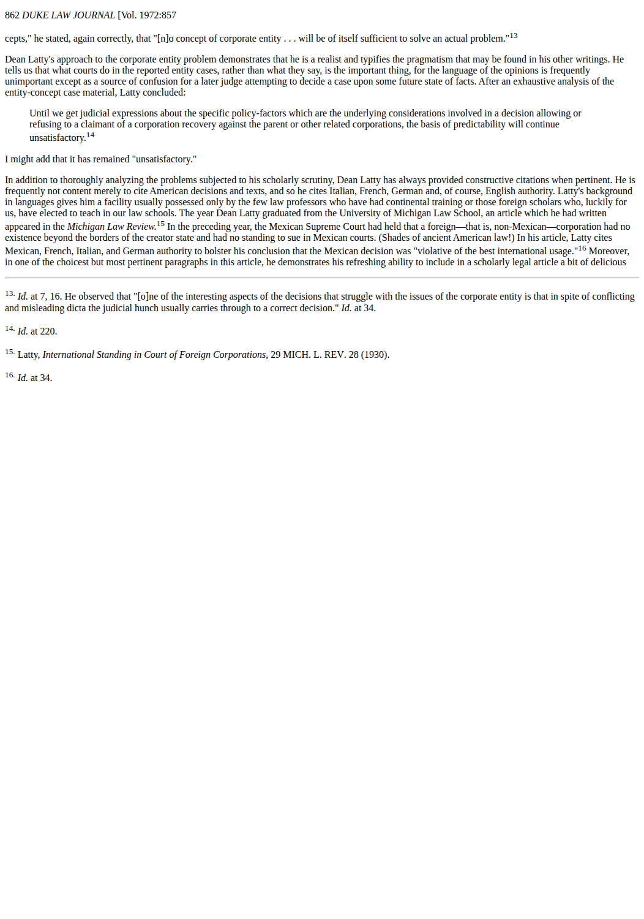862 DUKE LAW JOURNAL [Vol. 1972:857
cepts," he stated, again correctly, that "[n]o concept of corporate entity . . . will be of itself sufficient to solve an actual problem."13
Dean Latty's approach to the corporate entity problem demonstrates that he is a realist and typifies the pragmatism that may be found in his other writings. He tells us that what courts do in the reported entity cases, rather than what they say, is the important thing, for the language of the opinions is frequently unimportant except as a source of confusion for a later judge attempting to decide a case upon some future state of facts. After an exhaustive analysis of the entity-concept case material, Latty concluded:
Until we get judicial expressions about the specific policy-factors which are the underlying considerations involved in a decision allowing or refusing to a claimant of a corporation recovery against the parent or other related corporations, the basis of predictability will continue unsatisfactory.14
I might add that it has remained "unsatisfactory."
In addition to thoroughly analyzing the problems subjected to his scholarly scrutiny, Dean Latty has always provided constructive citations when pertinent. He is frequently not content merely to cite American decisions and texts, and so he cites Italian, French, German and, of course, English authority. Latty's background in languages gives him a facility usually possessed only by the few law professors who have had continental training or those foreign scholars who, luckily for us, have elected to teach in our law schools. The year Dean Latty graduated from the University of Michigan Law School, an article which he had written appeared in the Michigan Law Review.15 In the preceding year, the Mexican Supreme Court had held that a foreign—that is, non-Mexican—corporation had no existence beyond the borders of the creator state and had no standing to sue in Mexican courts. (Shades of ancient American law!) In his article, Latty cites Mexican, French, Italian, and German authority to bolster his conclusion that the Mexican decision was "violative of the best international usage."16 Moreover, in one of the choicest but most pertinent paragraphs in this article, he demonstrates his refreshing ability to include in a scholarly legal article a bit of delicious
13. Id. at 7, 16. He observed that "[o]ne of the interesting aspects of the decisions that struggle with the issues of the corporate entity is that in spite of conflicting and misleading dicta the judicial hunch usually carries through to a correct decision." Id. at 34.
14. Id. at 220.
15. Latty, International Standing in Court of Foreign Corporations, 29 MICH. L. REV. 28 (1930).
16. Id. at 34.